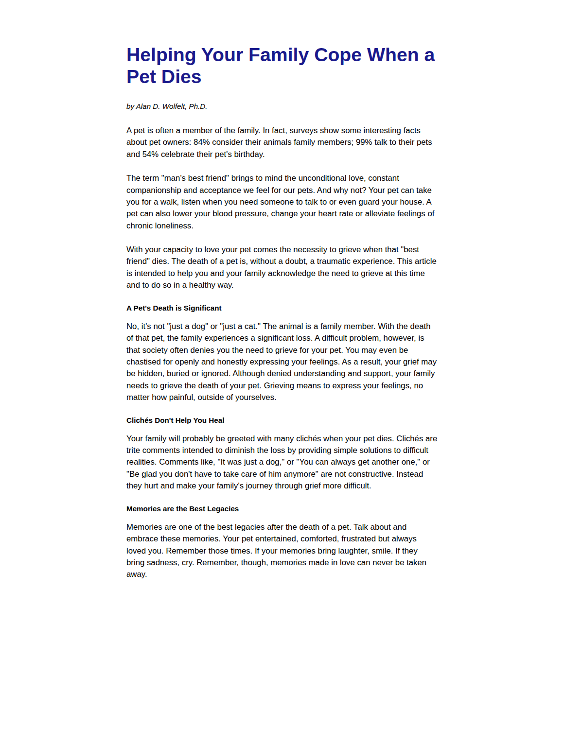Helping Your Family Cope When a Pet Dies
by Alan D. Wolfelt, Ph.D.
A pet is often a member of the family. In fact, surveys show some interesting facts about pet owners: 84% consider their animals family members; 99% talk to their pets and 54% celebrate their pet's birthday.
The term "man's best friend" brings to mind the unconditional love, constant companionship and acceptance we feel for our pets. And why not? Your pet can take you for a walk, listen when you need someone to talk to or even guard your house. A pet can also lower your blood pressure, change your heart rate or alleviate feelings of chronic loneliness.
With your capacity to love your pet comes the necessity to grieve when that "best friend" dies. The death of a pet is, without a doubt, a traumatic experience. This article is intended to help you and your family acknowledge the need to grieve at this time and to do so in a healthy way.
A Pet's Death is Significant
No, it's not "just a dog" or "just a cat." The animal is a family member. With the death of that pet, the family experiences a significant loss. A difficult problem, however, is that society often denies you the need to grieve for your pet. You may even be chastised for openly and honestly expressing your feelings. As a result, your grief may be hidden, buried or ignored. Although denied understanding and support, your family needs to grieve the death of your pet. Grieving means to express your feelings, no matter how painful, outside of yourselves.
Clichés Don't Help You Heal
Your family will probably be greeted with many clichés when your pet dies. Clichés are trite comments intended to diminish the loss by providing simple solutions to difficult realities. Comments like, "It was just a dog," or "You can always get another one," or "Be glad you don't have to take care of him anymore" are not constructive. Instead they hurt and make your family's journey through grief more difficult.
Memories are the Best Legacies
Memories are one of the best legacies after the death of a pet. Talk about and embrace these memories. Your pet entertained, comforted, frustrated but always loved you. Remember those times. If your memories bring laughter, smile. If they bring sadness, cry. Remember, though, memories made in love can never be taken away.